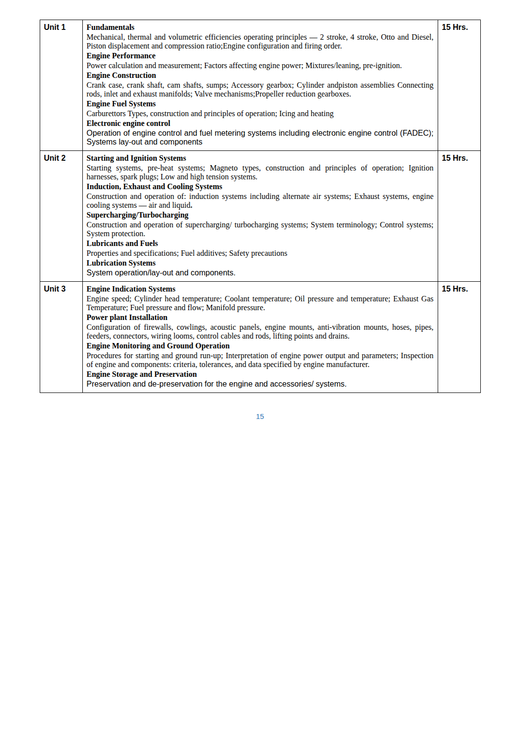| Unit 1 | Fundamentals Mechanical, thermal and volumetric efficiencies operating principles — 2 stroke, 4 stroke, Otto and Diesel, Piston displacement and compression ratio;Engine configuration and firing order. Engine Performance Power calculation and measurement; Factors affecting engine power; Mixtures/leaning, pre-ignition. Engine Construction Crank case, crank shaft, cam shafts, sumps; Accessory gearbox; Cylinder andpiston assemblies Connecting rods, inlet and exhaust manifolds; Valve mechanisms;Propeller reduction gearboxes. Engine Fuel Systems Carburettors Types, construction and principles of operation; Icing and heating Electronic engine control Operation of engine control and fuel metering systems including electronic engine control (FADEC); Systems lay-out and components | 15 Hrs. |
| Unit 2 | Starting and Ignition Systems Starting systems, pre-heat systems; Magneto types, construction and principles of operation; Ignition harnesses, spark plugs; Low and high tension systems. Induction, Exhaust and Cooling Systems Construction and operation of: induction systems including alternate air systems; Exhaust systems, engine cooling systems — air and liquid . Supercharging/Turbocharging Construction and operation of supercharging/ turbocharging systems; System terminology; Control systems; System protection. Lubricants and Fuels Properties and specifications; Fuel additives; Safety precautions Lubrication Systems System operation/lay-out and components. | 15 Hrs. |
| Unit 3 | Engine Indication Systems Engine speed; Cylinder head temperature; Coolant temperature; Oil pressure and temperature; Exhaust Gas Temperature; Fuel pressure and flow; Manifold pressure. Power plant Installation Configuration of firewalls, cowlings, acoustic panels, engine mounts, anti-vibration mounts, hoses, pipes, feeders, connectors, wiring looms, control cables and rods, lifting points and drains. Engine Monitoring and Ground Operation Procedures for starting and ground run-up; Interpretation of engine power output and parameters; Inspection of engine and components: criteria, tolerances, and data specified by engine manufacturer. Engine Storage and Preservation Preservation and de-preservation for the engine and accessories/ systems. | 15 Hrs. |
15